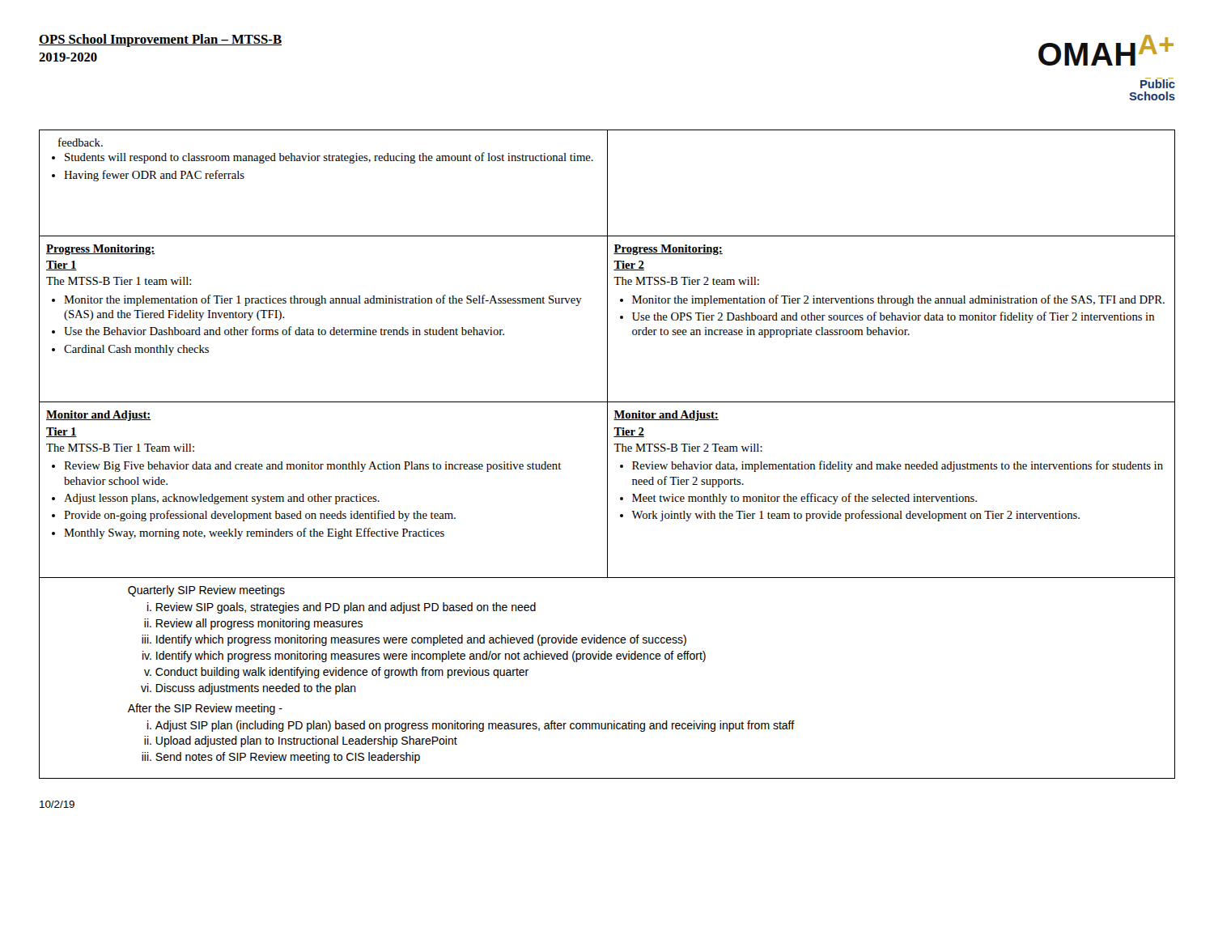OPS School Improvement Plan – MTSS-B
2019-2020
OMAHA+
– – –
Public
Schools
| feedback. Students will respond to classroom managed behavior strategies, reducing the amount of lost instructional time. Having fewer ODR and PAC referrals | |
| Progress Monitoring: Tier 1 The MTSS-B Tier 1 team will: Monitor the implementation of Tier 1 practices through annual administration of the Self-Assessment Survey (SAS) and the Tiered Fidelity Inventory (TFI). Use the Behavior Dashboard and other forms of data to determine trends in student behavior. Cardinal Cash monthly checks | Progress Monitoring: Tier 2 The MTSS-B Tier 2 team will: Monitor the implementation of Tier 2 interventions through the annual administration of the SAS, TFI and DPR. Use the OPS Tier 2 Dashboard and other sources of behavior data to monitor fidelity of Tier 2 interventions in order to see an increase in appropriate classroom behavior. |
| Monitor and Adjust: Tier 1 The MTSS-B Tier 1 Team will: Review Big Five behavior data and create and monitor monthly Action Plans to increase positive student behavior school wide. Adjust lesson plans, acknowledgement system and other practices. Provide on-going professional development based on needs identified by the team. Monthly Sway, morning note, weekly reminders of the Eight Effective Practices | Monitor and Adjust: Tier 2 The MTSS-B Tier 2 Team will: Review behavior data, implementation fidelity and make needed adjustments to the interventions for students in need of Tier 2 supports. Meet twice monthly to monitor the efficacy of the selected interventions. Work jointly with the Tier 1 team to provide professional development on Tier 2 interventions. |
| Quarterly SIP Review meetings Review SIP goals, strategies and PD plan and adjust PD based on the need Review all progress monitoring measures Identify which progress monitoring measures were completed and achieved (provide evidence of success) Identify which progress monitoring measures were incomplete and/or not achieved (provide evidence of effort) Conduct building walk identifying evidence of growth from previous quarter Discuss adjustments needed to the plan After the SIP Review meeting - Adjust SIP plan (including PD plan) based on progress monitoring measures, after communicating and receiving input from staff Upload adjusted plan to Instructional Leadership SharePoint Send notes of SIP Review meeting to CIS leadership |
10/2/19